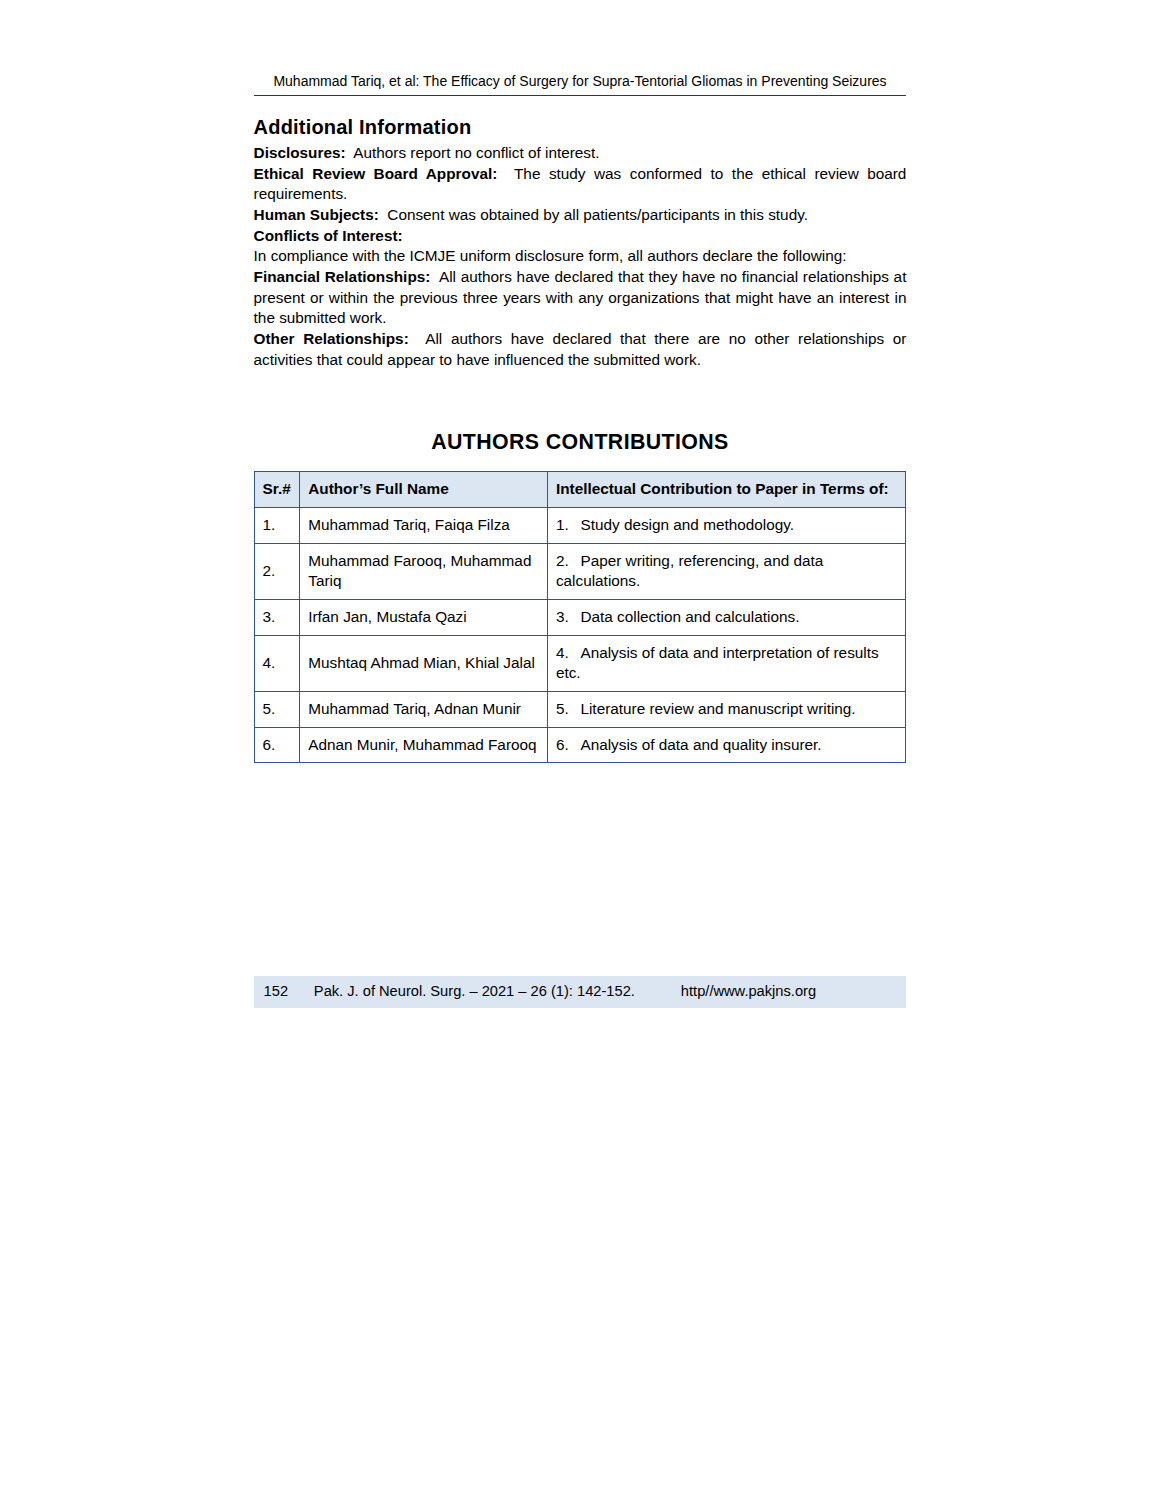Muhammad Tariq, et al: The Efficacy of Surgery for Supra-Tentorial Gliomas in Preventing Seizures
Additional Information
Disclosures: Authors report no conflict of interest.
Ethical Review Board Approval: The study was conformed to the ethical review board requirements.
Human Subjects: Consent was obtained by all patients/participants in this study.
Conflicts of Interest:
In compliance with the ICMJE uniform disclosure form, all authors declare the following:
Financial Relationships: All authors have declared that they have no financial relationships at present or within the previous three years with any organizations that might have an interest in the submitted work.
Other Relationships: All authors have declared that there are no other relationships or activities that could appear to have influenced the submitted work.
AUTHORS CONTRIBUTIONS
| Sr.# | Author’s Full Name | Intellectual Contribution to Paper in Terms of: |
| --- | --- | --- |
| 1. | Muhammad Tariq, Faiqa Filza | 1. Study design and methodology. |
| 2. | Muhammad Farooq, Muhammad Tariq | 2. Paper writing, referencing, and data calculations. |
| 3. | Irfan Jan, Mustafa Qazi | 3. Data collection and calculations. |
| 4. | Mushtaq Ahmad Mian, Khial Jalal | 4. Analysis of data and interpretation of results etc. |
| 5. | Muhammad Tariq, Adnan Munir | 5. Literature review and manuscript writing. |
| 6. | Adnan Munir, Muhammad Farooq | 6. Analysis of data and quality insurer. |
152 Pak. J. of Neurol. Surg. – 2021 – 26 (1): 142-152. http//www.pakjns.org